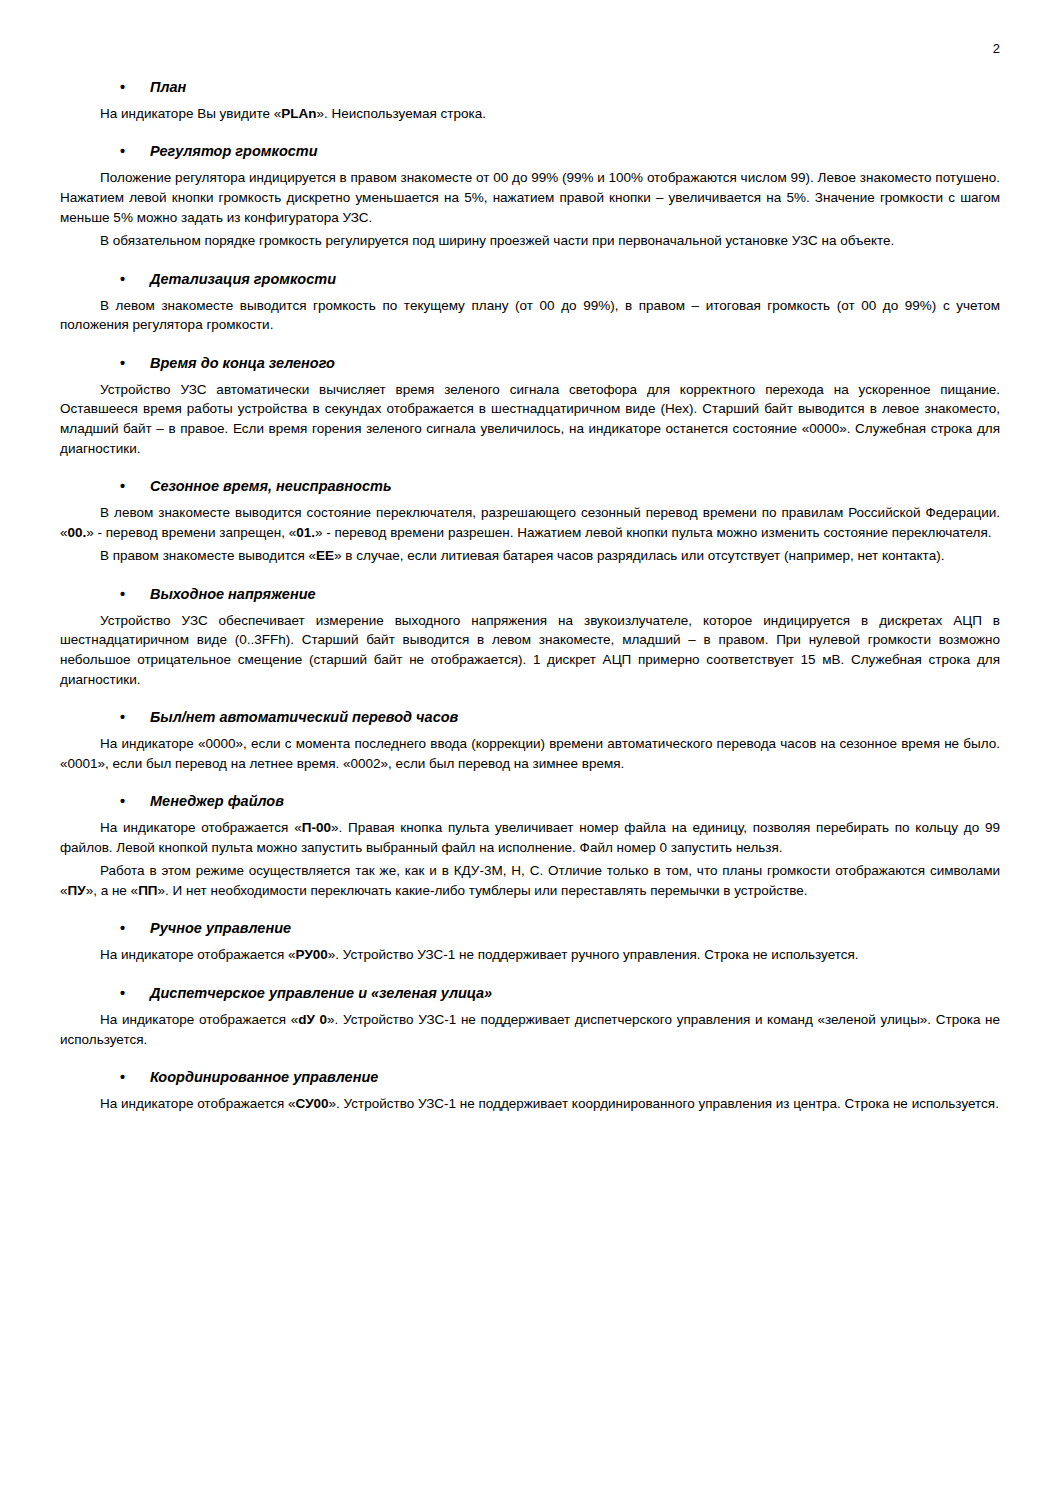2
План
На индикаторе Вы увидите «PLAn». Неиспользуемая строка.
Регулятор громкости
Положение регулятора индицируется в правом знакоместе от 00 до 99% (99% и 100% отображаются числом 99). Левое знакоместо потушено. Нажатием левой кнопки громкость дискретно уменьшается на 5%, нажатием правой кнопки – увеличивается на 5%. Значение громкости с шагом меньше 5% можно задать из конфигуратора УЗС.
В обязательном порядке громкость регулируется под ширину проезжей части при первоначальной установке УЗС на объекте.
Детализация громкости
В левом знакоместе выводится громкость по текущему плану (от 00 до 99%), в правом – итоговая громкость (от 00 до 99%) с учетом положения регулятора громкости.
Время до конца зеленого
Устройство УЗС автоматически вычисляет время зеленого сигнала светофора для корректного перехода на ускоренное пищание. Оставшееся время работы устройства в секундах отображается в шестнадцатиричном виде (Hex). Старший байт выводится в левое знакоместо, младший байт – в правое. Если время горения зеленого сигнала увеличилось, на индикаторе останется состояние «0000». Служебная строка для диагностики.
Сезонное время, неисправность
В левом знакоместе выводится состояние переключателя, разрешающего сезонный перевод времени по правилам Российской Федерации. «00.» - перевод времени запрещен, «01.» - перевод времени разрешен. Нажатием левой кнопки пульта можно изменить состояние переключателя.
В правом знакоместе выводится «ЕЕ» в случае, если литиевая батарея часов разрядилась или отсутствует (например, нет контакта).
Выходное напряжение
Устройство УЗС обеспечивает измерение выходного напряжения на звукоизлучателе, которое индицируется в дискретах АЦП в шестнадцатиричном виде (0..3FFh). Старший байт выводится в левом знакоместе, младший – в правом. При нулевой громкости возможно небольшое отрицательное смещение (старший байт не отображается). 1 дискрет АЦП примерно соответствует 15 мВ. Служебная строка для диагностики.
Был/нет автоматический перевод часов
На индикаторе «0000», если с момента последнего ввода (коррекции) времени автоматического перевода часов на сезонное время не было. «0001», если был перевод на летнее время. «0002», если был перевод на зимнее время.
Менеджер файлов
На индикаторе отображается «П-00». Правая кнопка пульта увеличивает номер файла на единицу, позволяя перебирать по кольцу до 99 файлов. Левой кнопкой пульта можно запустить выбранный файл на исполнение. Файл номер 0 запустить нельзя.
Работа в этом режиме осуществляется так же, как и в КДУ-3М, Н, С. Отличие только в том, что планы громкости отображаются символами «ПУ», а не «ПП». И нет необходимости переключать какие-либо тумблеры или переставлять перемычки в устройстве.
Ручное управление
На индикаторе отображается «РУ00». Устройство УЗС-1 не поддерживает ручного управления. Строка не используется.
Диспетчерское управление и «зеленая улица»
На индикаторе отображается «dУ 0». Устройство УЗС-1 не поддерживает диспетчерского управления и команд «зеленой улицы». Строка не используется.
Координированное управление
На индикаторе отображается «СУ00». Устройство УЗС-1 не поддерживает координированного управления из центра. Строка не используется.